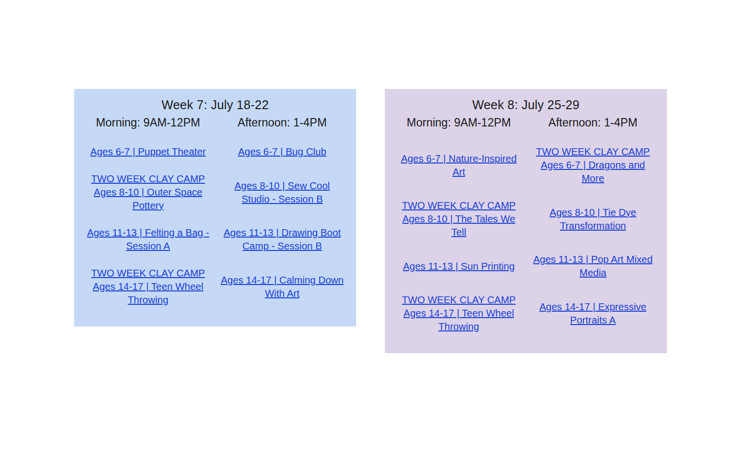Week 7: July 18-22
| Morning: 9AM-12PM | Afternoon: 1-4PM |
| --- | --- |
| Ages 6-7 / Puppet Theater | Ages 6-7 / Bug Club |
| TWO WEEK CLAY CAMP Ages 8-10 / Outer Space Pottery | Ages 8-10 / Sew Cool Studio - Session B |
| Ages 11-13 / Felting a Bag - Session A | Ages 11-13 / Drawing Boot Camp - Session B |
| TWO WEEK CLAY CAMP Ages 14-17 / Teen Wheel Throwing | Ages 14-17 / Calming Down With Art |
Week 8: July 25-29
| Morning: 9AM-12PM | Afternoon: 1-4PM |
| --- | --- |
| Ages 6-7 / Nature-Inspired Art | TWO WEEK CLAY CAMP Ages 6-7 / Dragons and More |
| TWO WEEK CLAY CAMP Ages 8-10 / The Tales We Tell | Ages 8-10 / Tie Dye Transformation |
| Ages 11-13 / Sun Printing | Ages 11-13 / Pop Art Mixed Media |
| TWO WEEK CLAY CAMP Ages 14-17 / Teen Wheel Throwing | Ages 14-17 / Expressive Portraits A |